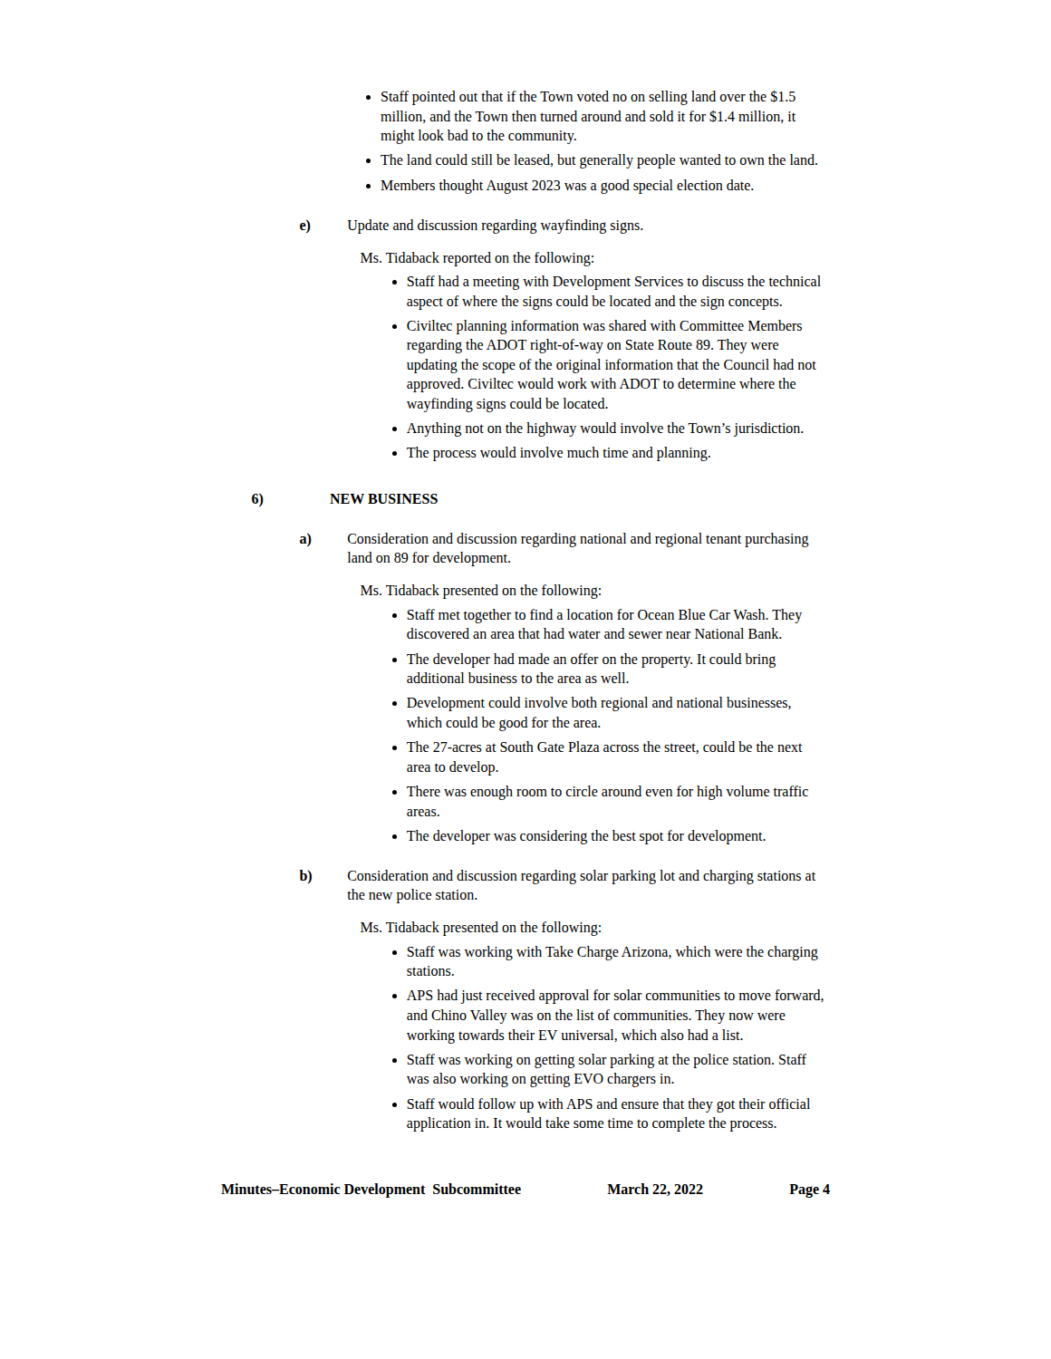Staff pointed out that if the Town voted no on selling land over the $1.5 million, and the Town then turned around and sold it for $1.4 million, it might look bad to the community.
The land could still be leased, but generally people wanted to own the land.
Members thought August 2023 was a good special election date.
e)
Update and discussion regarding wayfinding signs.
Ms. Tidaback reported on the following:
Staff had a meeting with Development Services to discuss the technical aspect of where the signs could be located and the sign concepts.
Civiltec planning information was shared with Committee Members regarding the ADOT right-of-way on State Route 89. They were updating the scope of the original information that the Council had not approved. Civiltec would work with ADOT to determine where the wayfinding signs could be located.
Anything not on the highway would involve the Town’s jurisdiction.
The process would involve much time and planning.
6)
NEW BUSINESS
a)
Consideration and discussion regarding national and regional tenant purchasing land on 89 for development.
Ms. Tidaback presented on the following:
Staff met together to find a location for Ocean Blue Car Wash. They discovered an area that had water and sewer near National Bank.
The developer had made an offer on the property. It could bring additional business to the area as well.
Development could involve both regional and national businesses, which could be good for the area.
The 27-acres at South Gate Plaza across the street, could be the next area to develop.
There was enough room to circle around even for high volume traffic areas.
The developer was considering the best spot for development.
b)
Consideration and discussion regarding solar parking lot and charging stations at the new police station.
Ms. Tidaback presented on the following:
Staff was working with Take Charge Arizona, which were the charging stations.
APS had just received approval for solar communities to move forward, and Chino Valley was on the list of communities. They now were working towards their EV universal, which also had a list.
Staff was working on getting solar parking at the police station. Staff was also working on getting EVO chargers in.
Staff would follow up with APS and ensure that they got their official application in. It would take some time to complete the process.
Minutes–Economic Development Subcommittee
March 22, 2022
Page 4